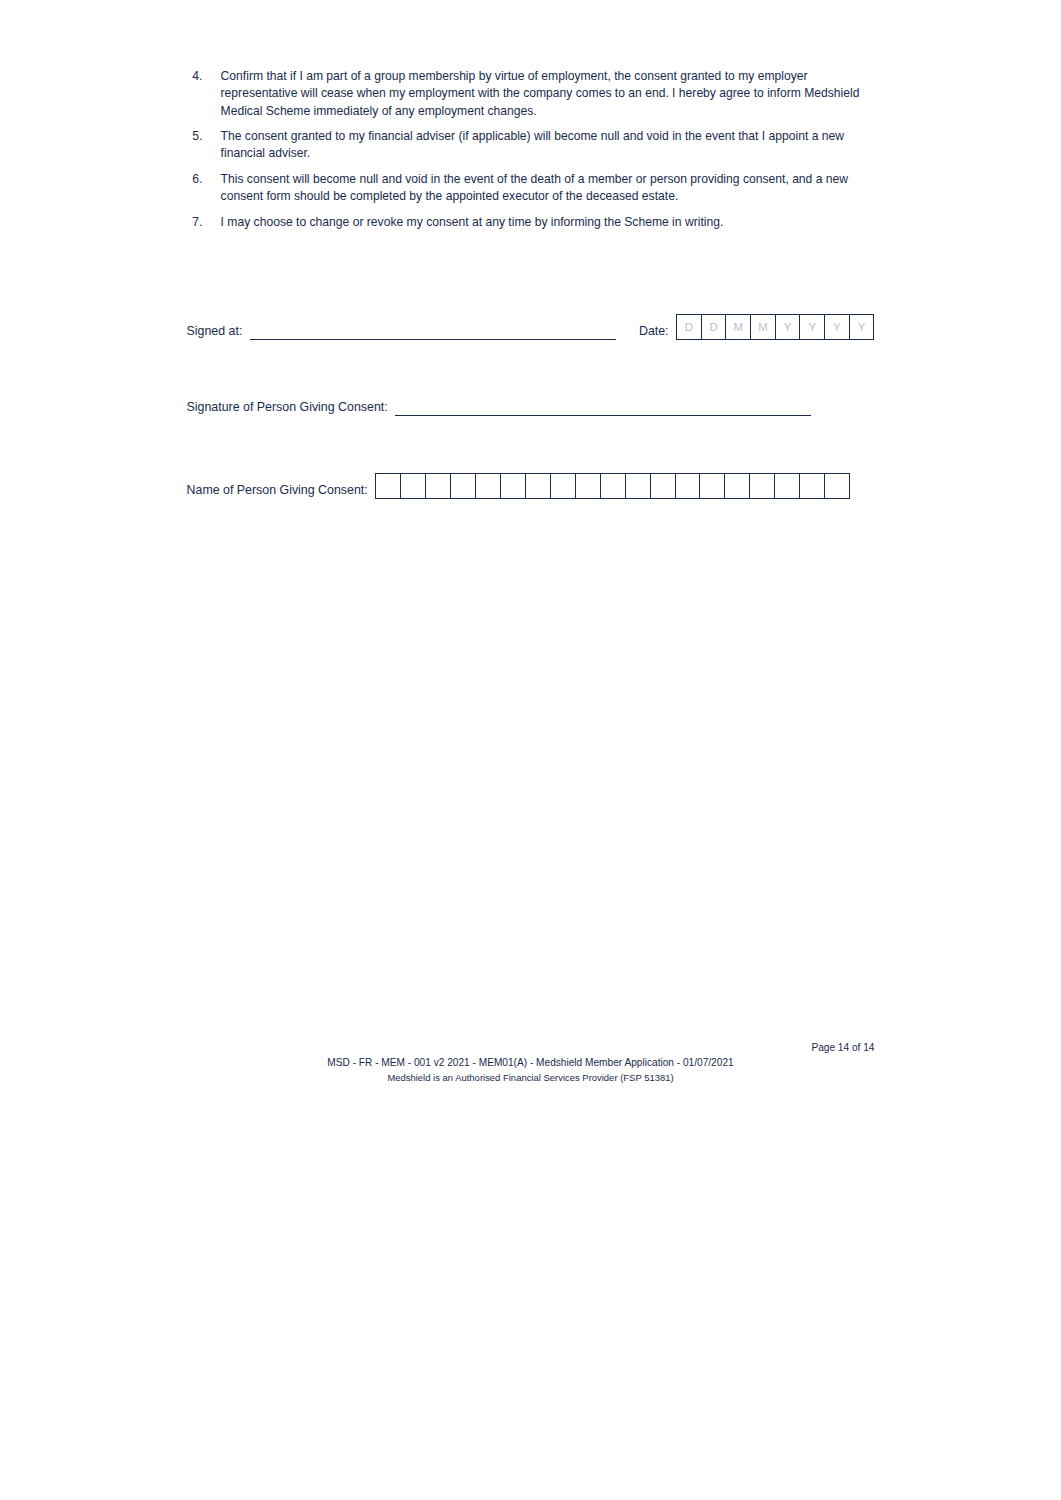Confirm that if I am part of a group membership by virtue of employment, the consent granted to my employer representative will cease when my employment with the company comes to an end. I hereby agree to inform Medshield Medical Scheme immediately of any employment changes.
The consent granted to my financial adviser (if applicable) will become null and void in the event that I appoint a new financial adviser.
This consent will become null and void in the event of the death of a member or person providing consent, and a new consent form should be completed by the appointed executor of the deceased estate.
I may choose to change or revoke my consent at any time by informing the Scheme in writing.
Signed at: Date:
| D | D | M | M | Y | Y | Y | Y |
Signature of Person Giving Consent:
Name of Person Giving Consent:
MSD - FR - MEM - 001 v2 2021 - MEM01(A) - Medshield Member Application - 01/07/2021
Medshield is an Authorised Financial Services Provider (FSP 51381)
Page 14 of 14